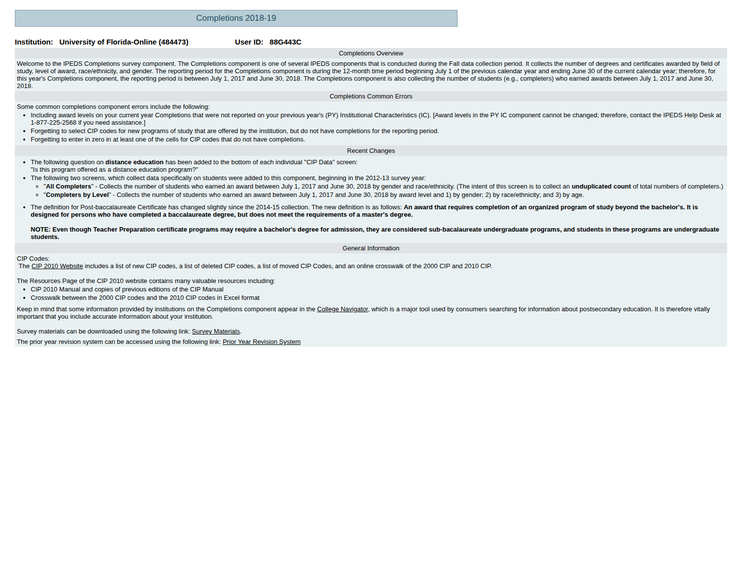Completions 2018-19
Institution: University of Florida-Online (484473) User ID: 88G443C
| Completions Overview |
| Welcome to the IPEDS Completions survey component. The Completions component is one of several IPEDS components that is conducted during the Fall data collection period. It collects the number of degrees and certificates awarded by field of study, level of award, race/ethnicity, and gender. The reporting period for the Completions component is during the 12-month time period beginning July 1 of the previous calendar year and ending June 30 of the current calendar year; therefore, for this year's Completions component, the reporting period is between July 1, 2017 and June 30, 2018. The Completions component is also collecting the number of students (e.g., completers) who earned awards between July 1, 2017 and June 30, 2018. |
| Completions Common Errors |
| Some common completions component errors include the following: Including award levels on your current year Completions that were not reported on your previous year's (PY) Institutional Characteristics (IC). [Award levels in the PY IC component cannot be changed; therefore, contact the IPEDS Help Desk at 1-877-225-2568 if you need assistance.] Forgetting to select CIP codes for new programs of study that are offered by the institution, but do not have completions for the reporting period. Forgetting to enter in zero in at least one of the cells for CIP codes that do not have completions. |
| Recent Changes |
| The following question on distance education has been added to the bottom of each individual "CIP Data" screen: "Is this program offered as a distance education program?" The following two screens, which collect data specifically on students were added to this component, beginning in the 2012-13 survey year: " All Completers " - Collects the number of students who earned an award between July 1, 2017 and June 30, 2018 by gender and race/ethnicity. (The intent of this screen is to collect an unduplicated count of total numbers of completers.) " Completers by Level " - Collects the number of students who earned an award between July 1, 2017 and June 30, 2018 by award level and 1) by gender; 2) by race/ethnicity; and 3) by age. |
| The definition for Post-baccalaureate Certificate has changed slightly since the 2014-15 collection. The new definition is as follows: An award that requires completion of an organized program of study beyond the bachelor's. It is designed for persons who have completed a baccalaureate degree, but does not meet the requirements of a master's degree. NOTE: Even though Teacher Preparation certificate programs may require a bachelor's degree for admission, they are considered sub-bacalaureate undergraduate programs, and students in these programs are undergraduate students. |
| General Information |
| CIP Codes: The CIP 2010 Website includes a list of new CIP codes, a list of deleted CIP codes, a list of moved CIP Codes, and an online crosswalk of the 2000 CIP and 2010 CIP. The Resources Page of the CIP 2010 website contains many valuable resources including: CIP 2010 Manual and copies of previous editions of the CIP Manual Crosswalk between the 2000 CIP codes and the 2010 CIP codes in Excel format |
| Keep in mind that some information provided by institutions on the Completions component appear in the College Navigator , which is a major tool used by consumers searching for information about postsecondary education. It is therefore vitally important that you include accurate information about your institution. Survey materials can be downloaded using the following link: Survey Materials . |
| The prior year revision system can be accessed using the following link: Prior Year Revision System |